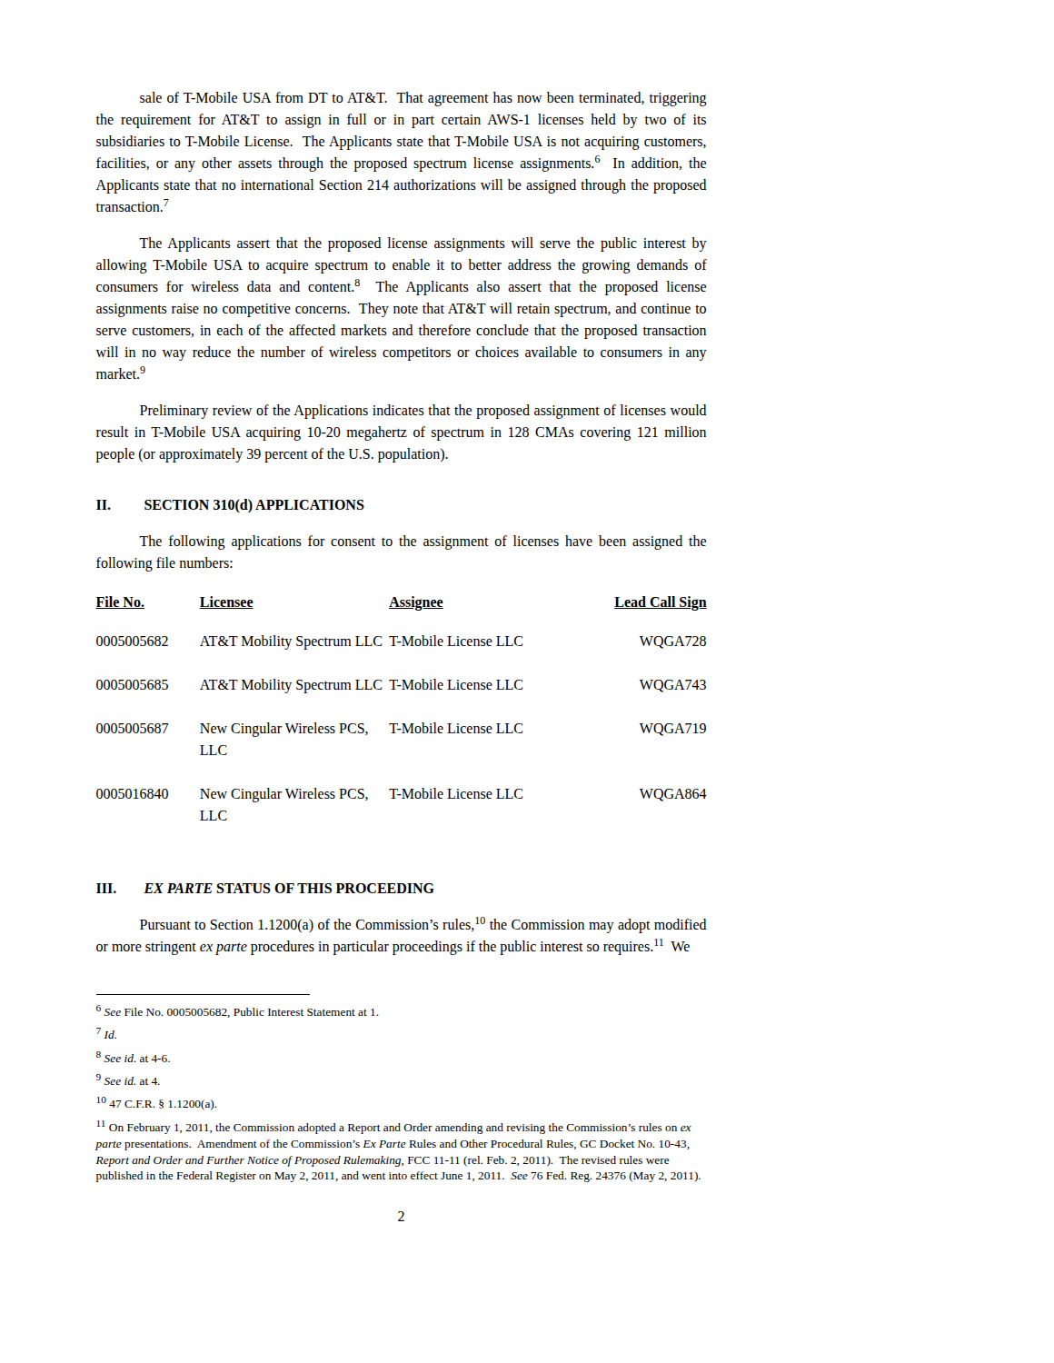sale of T-Mobile USA from DT to AT&T. That agreement has now been terminated, triggering the requirement for AT&T to assign in full or in part certain AWS-1 licenses held by two of its subsidiaries to T-Mobile License. The Applicants state that T-Mobile USA is not acquiring customers, facilities, or any other assets through the proposed spectrum license assignments.6 In addition, the Applicants state that no international Section 214 authorizations will be assigned through the proposed transaction.7
The Applicants assert that the proposed license assignments will serve the public interest by allowing T-Mobile USA to acquire spectrum to enable it to better address the growing demands of consumers for wireless data and content.8 The Applicants also assert that the proposed license assignments raise no competitive concerns. They note that AT&T will retain spectrum, and continue to serve customers, in each of the affected markets and therefore conclude that the proposed transaction will in no way reduce the number of wireless competitors or choices available to consumers in any market.9
Preliminary review of the Applications indicates that the proposed assignment of licenses would result in T-Mobile USA acquiring 10-20 megahertz of spectrum in 128 CMAs covering 121 million people (or approximately 39 percent of the U.S. population).
II. SECTION 310(d) APPLICATIONS
The following applications for consent to the assignment of licenses have been assigned the following file numbers:
| File No. | Licensee | Assignee | Lead Call Sign |
| --- | --- | --- | --- |
| 0005005682 | AT&T Mobility Spectrum LLC | T-Mobile License LLC | WQGA728 |
| 0005005685 | AT&T Mobility Spectrum LLC | T-Mobile License LLC | WQGA743 |
| 0005005687 | New Cingular Wireless PCS, LLC | T-Mobile License LLC | WQGA719 |
| 0005016840 | New Cingular Wireless PCS, LLC | T-Mobile License LLC | WQGA864 |
III. EX PARTE STATUS OF THIS PROCEEDING
Pursuant to Section 1.1200(a) of the Commission’s rules,10 the Commission may adopt modified or more stringent ex parte procedures in particular proceedings if the public interest so requires.11 We
6 See File No. 0005005682, Public Interest Statement at 1.
7 Id.
8 See id. at 4-6.
9 See id. at 4.
10 47 C.F.R. § 1.1200(a).
11 On February 1, 2011, the Commission adopted a Report and Order amending and revising the Commission’s rules on ex parte presentations. Amendment of the Commission’s Ex Parte Rules and Other Procedural Rules, GC Docket No. 10-43, Report and Order and Further Notice of Proposed Rulemaking, FCC 11-11 (rel. Feb. 2, 2011). The revised rules were published in the Federal Register on May 2, 2011, and went into effect June 1, 2011. See 76 Fed. Reg. 24376 (May 2, 2011).
2